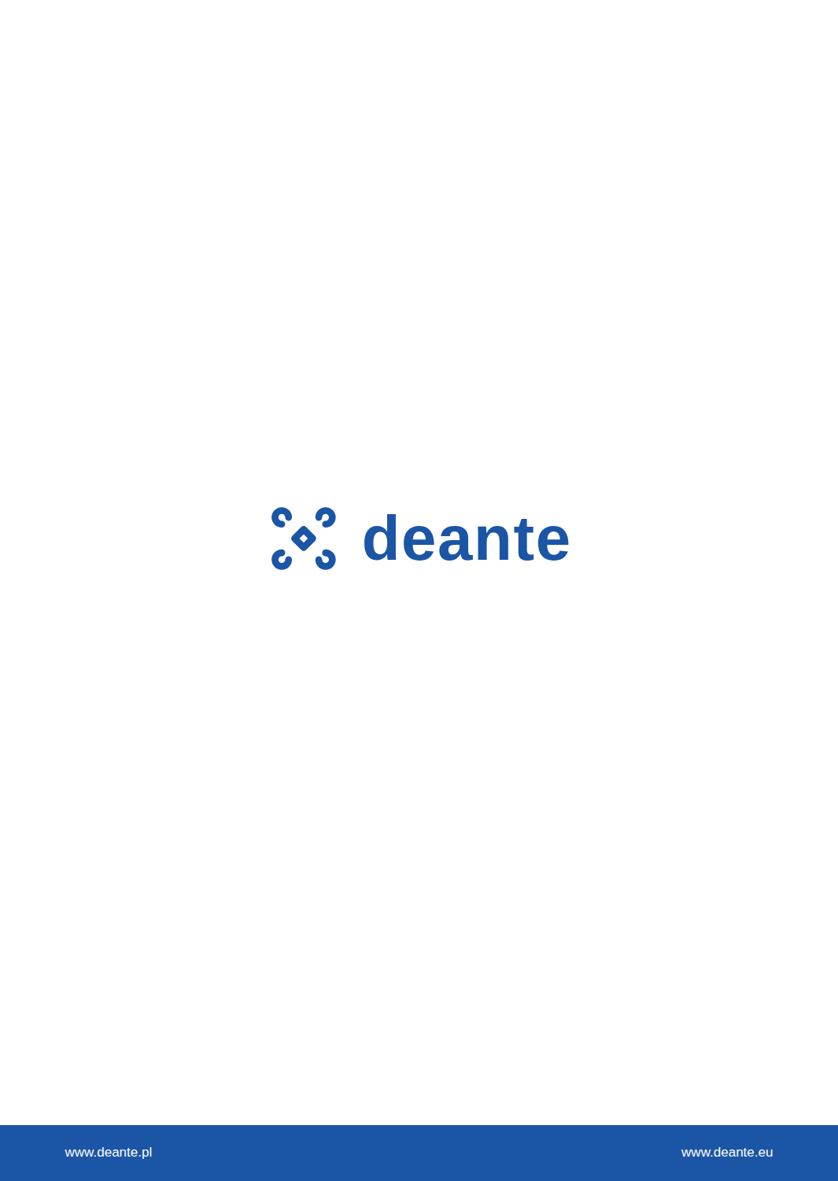deante
www.deante.pl www.deante.eu